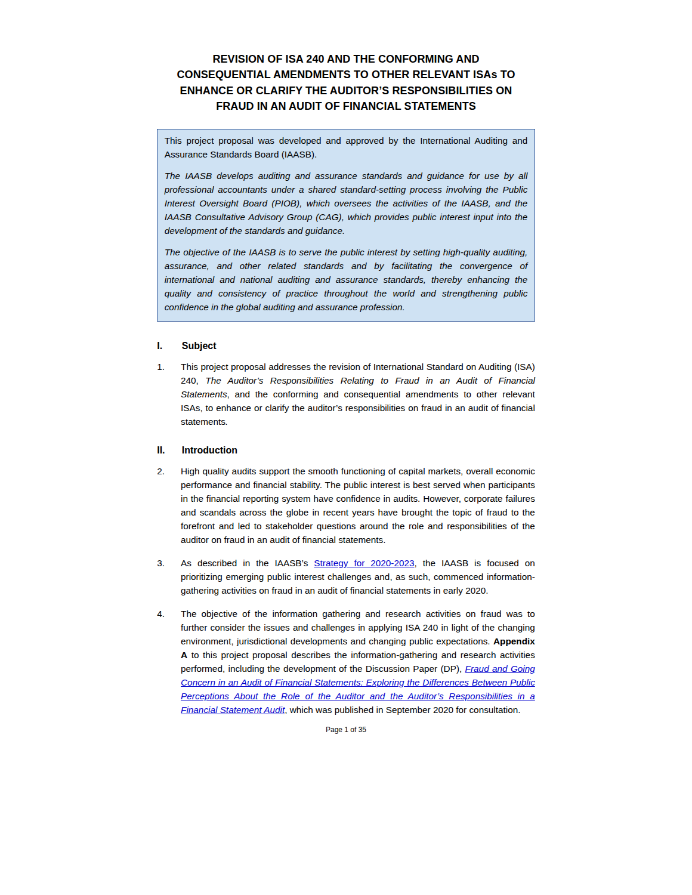REVISION OF ISA 240 AND THE CONFORMING AND
CONSEQUENTIAL AMENDMENTS TO OTHER RELEVANT ISAs TO
ENHANCE OR CLARIFY THE AUDITOR’S RESPONSIBILITIES ON
FRAUD IN AN AUDIT OF FINANCIAL STATEMENTS
This project proposal was developed and approved by the International Auditing and Assurance Standards Board (IAASB).
The IAASB develops auditing and assurance standards and guidance for use by all professional accountants under a shared standard-setting process involving the Public Interest Oversight Board (PIOB), which oversees the activities of the IAASB, and the IAASB Consultative Advisory Group (CAG), which provides public interest input into the development of the standards and guidance.
The objective of the IAASB is to serve the public interest by setting high-quality auditing, assurance, and other related standards and by facilitating the convergence of international and national auditing and assurance standards, thereby enhancing the quality and consistency of practice throughout the world and strengthening public confidence in the global auditing and assurance profession.
I. Subject
1.
This project proposal addresses the revision of International Standard on Auditing (ISA) 240, The Auditor’s Responsibilities Relating to Fraud in an Audit of Financial Statements, and the conforming and consequential amendments to other relevant ISAs, to enhance or clarify the auditor’s responsibilities on fraud in an audit of financial statements.
II. Introduction
2.
High quality audits support the smooth functioning of capital markets, overall economic performance and financial stability. The public interest is best served when participants in the financial reporting system have confidence in audits. However, corporate failures and scandals across the globe in recent years have brought the topic of fraud to the forefront and led to stakeholder questions around the role and responsibilities of the auditor on fraud in an audit of financial statements.
3.
As described in the IAASB’s Strategy for 2020-2023, the IAASB is focused on prioritizing emerging public interest challenges and, as such, commenced information-gathering activities on fraud in an audit of financial statements in early 2020.
4.
The objective of the information gathering and research activities on fraud was to further consider the issues and challenges in applying ISA 240 in light of the changing environment, jurisdictional developments and changing public expectations. Appendix A to this project proposal describes the information-gathering and research activities performed, including the development of the Discussion Paper (DP), Fraud and Going Concern in an Audit of Financial Statements: Exploring the Differences Between Public Perceptions About the Role of the Auditor and the Auditor’s Responsibilities in a Financial Statement Audit, which was published in September 2020 for consultation.
Page 1 of 35